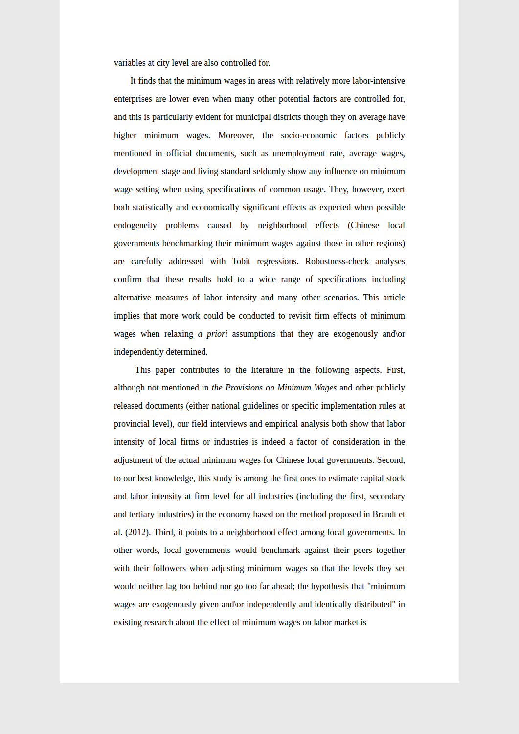variables at city level are also controlled for.
It finds that the minimum wages in areas with relatively more labor-intensive enterprises are lower even when many other potential factors are controlled for, and this is particularly evident for municipal districts though they on average have higher minimum wages. Moreover, the socio-economic factors publicly mentioned in official documents, such as unemployment rate, average wages, development stage and living standard seldomly show any influence on minimum wage setting when using specifications of common usage. They, however, exert both statistically and economically significant effects as expected when possible endogeneity problems caused by neighborhood effects (Chinese local governments benchmarking their minimum wages against those in other regions) are carefully addressed with Tobit regressions. Robustness-check analyses confirm that these results hold to a wide range of specifications including alternative measures of labor intensity and many other scenarios. This article implies that more work could be conducted to revisit firm effects of minimum wages when relaxing a priori assumptions that they are exogenously and\or independently determined.
This paper contributes to the literature in the following aspects. First, although not mentioned in the Provisions on Minimum Wages and other publicly released documents (either national guidelines or specific implementation rules at provincial level), our field interviews and empirical analysis both show that labor intensity of local firms or industries is indeed a factor of consideration in the adjustment of the actual minimum wages for Chinese local governments. Second, to our best knowledge, this study is among the first ones to estimate capital stock and labor intensity at firm level for all industries (including the first, secondary and tertiary industries) in the economy based on the method proposed in Brandt et al. (2012). Third, it points to a neighborhood effect among local governments. In other words, local governments would benchmark against their peers together with their followers when adjusting minimum wages so that the levels they set would neither lag too behind nor go too far ahead; the hypothesis that "minimum wages are exogenously given and\or independently and identically distributed" in existing research about the effect of minimum wages on labor market is